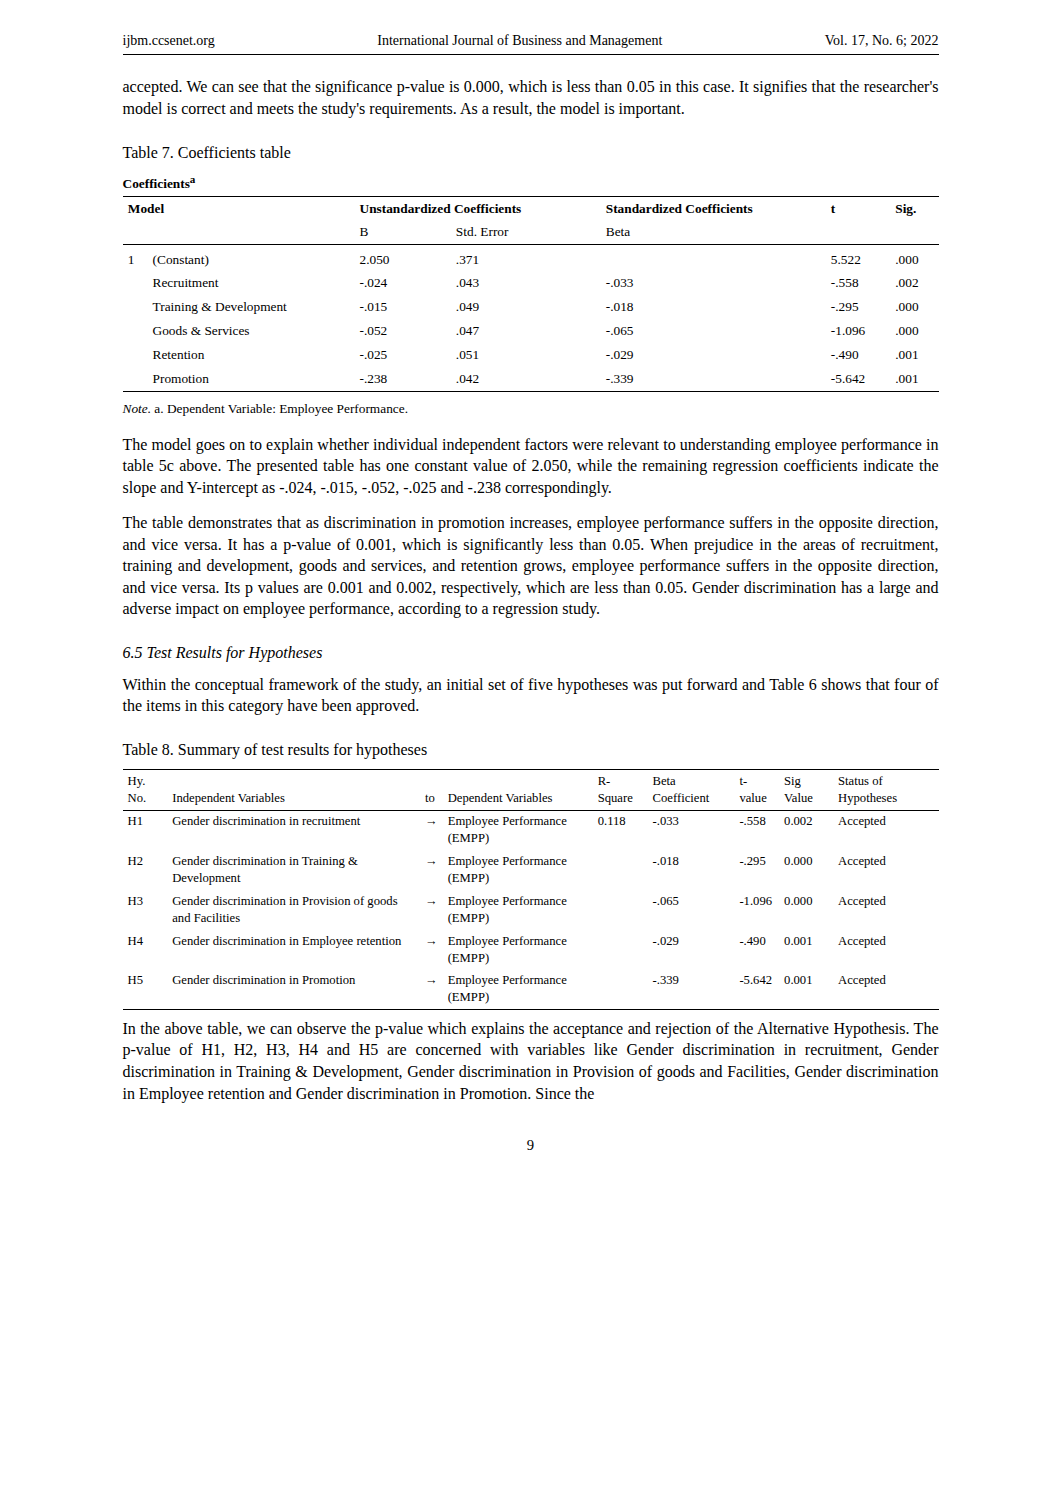ijbm.ccsenet.org International Journal of Business and Management Vol. 17, No. 6; 2022
accepted. We can see that the significance p-value is 0.000, which is less than 0.05 in this case. It signifies that the researcher's model is correct and meets the study's requirements. As a result, the model is important.
Table 7. Coefficients table
Coefficients a
| Model | Unstandardized Coefficients | Standardized Coefficients | t | Sig. |
| --- | --- | --- | --- | --- |
| | B | Std. Error | Beta | | |
| 1 | (Constant) | 2.050 | .371 | | 5.522 | .000 |
| | Recruitment | -.024 | .043 | -.033 | -.558 | .002 |
| | Training & Development | -.015 | .049 | -.018 | -.295 | .000 |
| | Goods & Services | -.052 | .047 | -.065 | -1.096 | .000 |
| | Retention | -.025 | .051 | -.029 | -.490 | .001 |
| | Promotion | -.238 | .042 | -.339 | -5.642 | .001 |
Note. a. Dependent Variable: Employee Performance.
The model goes on to explain whether individual independent factors were relevant to understanding employee performance in table 5c above. The presented table has one constant value of 2.050, while the remaining regression coefficients indicate the slope and Y-intercept as -.024, -.015, -.052, -.025 and -.238 correspondingly.
The table demonstrates that as discrimination in promotion increases, employee performance suffers in the opposite direction, and vice versa. It has a p-value of 0.001, which is significantly less than 0.05. When prejudice in the areas of recruitment, training and development, goods and services, and retention grows, employee performance suffers in the opposite direction, and vice versa. Its p values are 0.001 and 0.002, respectively, which are less than 0.05. Gender discrimination has a large and adverse impact on employee performance, according to a regression study.
6.5 Test Results for Hypotheses
Within the conceptual framework of the study, an initial set of five hypotheses was put forward and Table 6 shows that four of the items in this category have been approved.
Table 8. Summary of test results for hypotheses
| Hy. No. | Independent Variables | to | Dependent Variables | R-Square | Beta Coefficient | t-value | Sig Value | Status of Hypotheses |
| --- | --- | --- | --- | --- | --- | --- | --- | --- |
| H1 | Gender discrimination in recruitment | → | Employee Performance (EMPP) | 0.118 | -.033 | -.558 | 0.002 | Accepted |
| H2 | Gender discrimination in Training & Development | → | Employee Performance (EMPP) | | -.018 | -.295 | 0.000 | Accepted |
| H3 | Gender discrimination in Provision of goods and Facilities | → | Employee Performance (EMPP) | | -.065 | -1.096 | 0.000 | Accepted |
| H4 | Gender discrimination in Employee retention | → | Employee Performance (EMPP) | | -.029 | -.490 | 0.001 | Accepted |
| H5 | Gender discrimination in Promotion | → | Employee Performance (EMPP) | | -.339 | -5.642 | 0.001 | Accepted |
In the above table, we can observe the p-value which explains the acceptance and rejection of the Alternative Hypothesis. The p-value of H1, H2, H3, H4 and H5 are concerned with variables like Gender discrimination in recruitment, Gender discrimination in Training & Development, Gender discrimination in Provision of goods and Facilities, Gender discrimination in Employee retention and Gender discrimination in Promotion. Since the
9